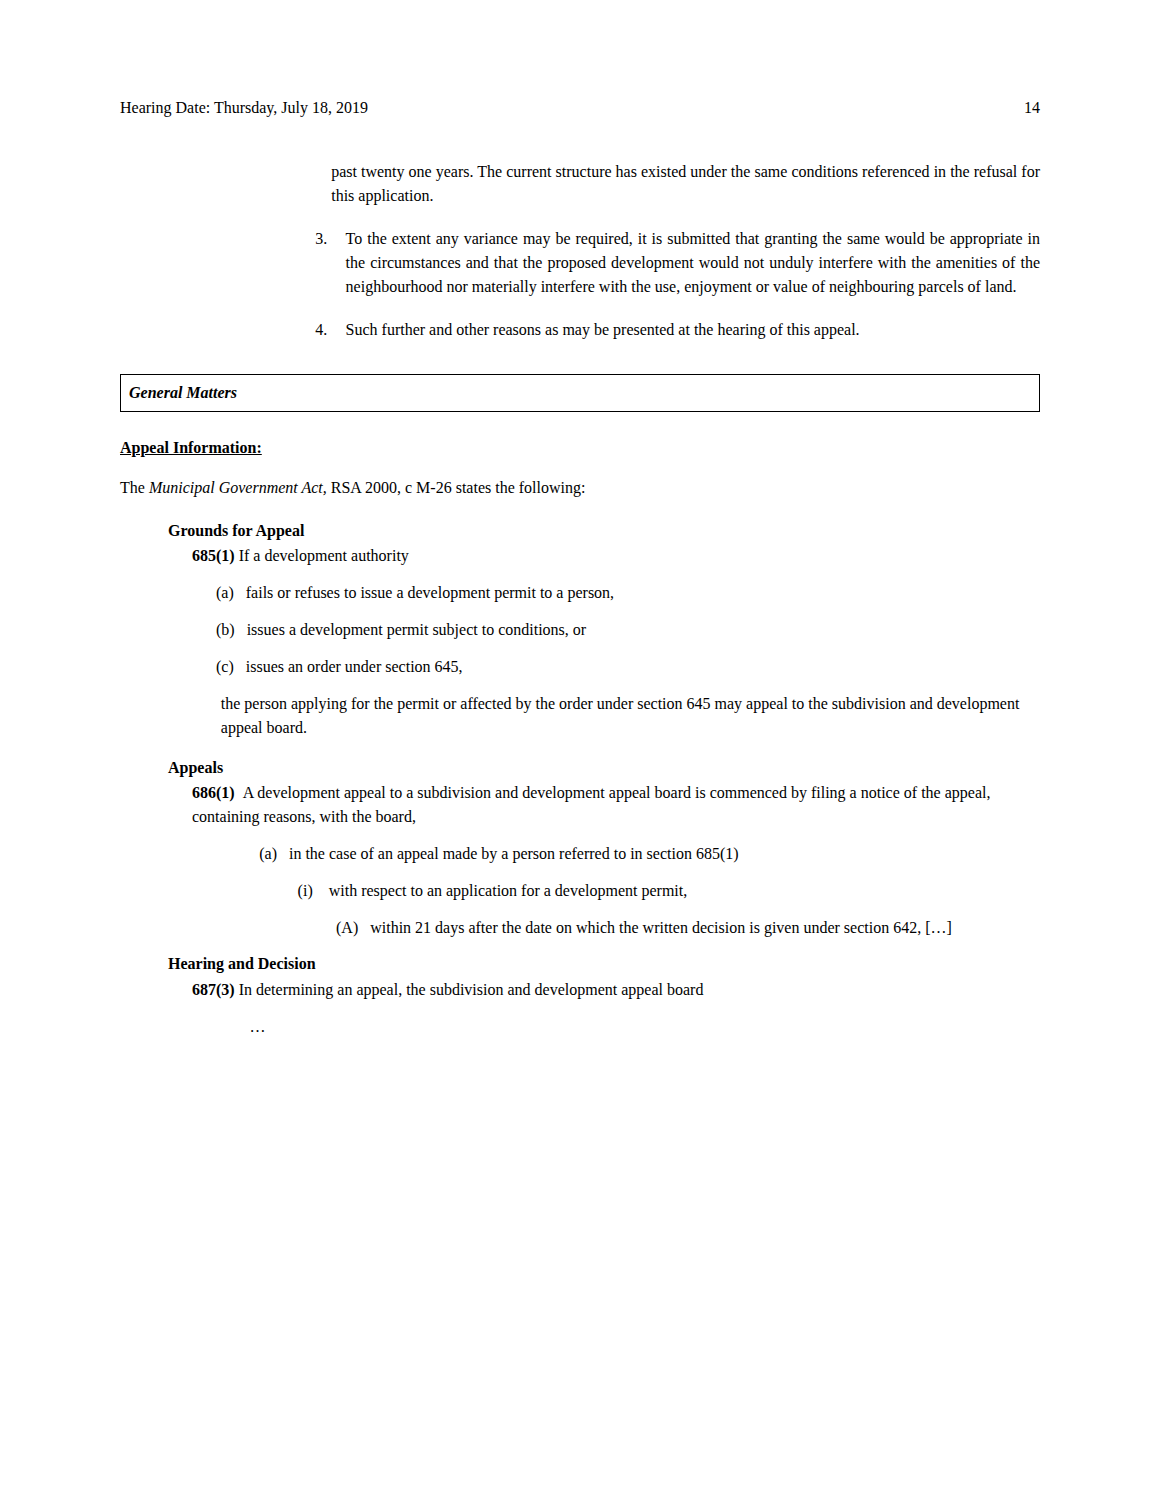Hearing Date: Thursday, July 18, 2019 14
past twenty one years. The current structure has existed under the same conditions referenced in the refusal for this application.
To the extent any variance may be required, it is submitted that granting the same would be appropriate in the circumstances and that the proposed development would not unduly interfere with the amenities of the neighbourhood nor materially interfere with the use, enjoyment or value of neighbouring parcels of land.
Such further and other reasons as may be presented at the hearing of this appeal.
General Matters
Appeal Information:
The Municipal Government Act, RSA 2000, c M-26 states the following:
Grounds for Appeal
685(1) If a development authority
(a) fails or refuses to issue a development permit to a person,
(b) issues a development permit subject to conditions, or
(c) issues an order under section 645,
the person applying for the permit or affected by the order under section 645 may appeal to the subdivision and development appeal board.
Appeals
686(1) A development appeal to a subdivision and development appeal board is commenced by filing a notice of the appeal, containing reasons, with the board,
(a) in the case of an appeal made by a person referred to in section 685(1)
(i) with respect to an application for a development permit,
(A) within 21 days after the date on which the written decision is given under section 642, […]
Hearing and Decision
687(3) In determining an appeal, the subdivision and development appeal board
…